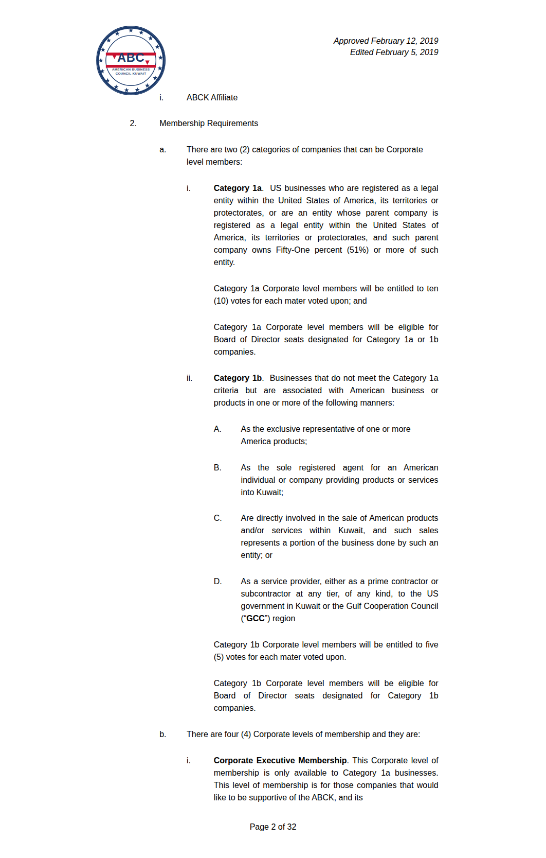ABC AMERICAN BUSINESS COUNCIL KUWAIT
Approved February 12, 2019
Edited February 5, 2019
i. ABCK Affiliate
2. Membership Requirements
a. There are two (2) categories of companies that can be Corporate level members:
i.
Category 1a. US businesses who are registered as a legal entity within the United States of America, its territories or protectorates, or are an entity whose parent company is registered as a legal entity within the United States of America, its territories or protectorates, and such parent company owns Fifty-One percent (51%) or more of such entity.
Category 1a Corporate level members will be entitled to ten (10) votes for each mater voted upon; and
Category 1a Corporate level members will be eligible for Board of Director seats designated for Category 1a or 1b companies.
ii.
Category 1b. Businesses that do not meet the Category 1a criteria but are associated with American business or products in one or more of the following manners:
A. As the exclusive representative of one or more America products;
B.
As the sole registered agent for an American individual or company providing products or services into Kuwait;
C.
Are directly involved in the sale of American products and/or services within Kuwait, and such sales represents a portion of the business done by such an entity; or
D.
As a service provider, either as a prime contractor or subcontractor at any tier, of any kind, to the US government in Kuwait or the Gulf Cooperation Council (“GCC”) region
Category 1b Corporate level members will be entitled to five (5) votes for each mater voted upon.
Category 1b Corporate level members will be eligible for Board of Director seats designated for Category 1b companies.
b. There are four (4) Corporate levels of membership and they are:
i.
Corporate Executive Membership. This Corporate level of membership is only available to Category 1a businesses. This level of membership is for those companies that would like to be supportive of the ABCK, and its
Page 2 of 32